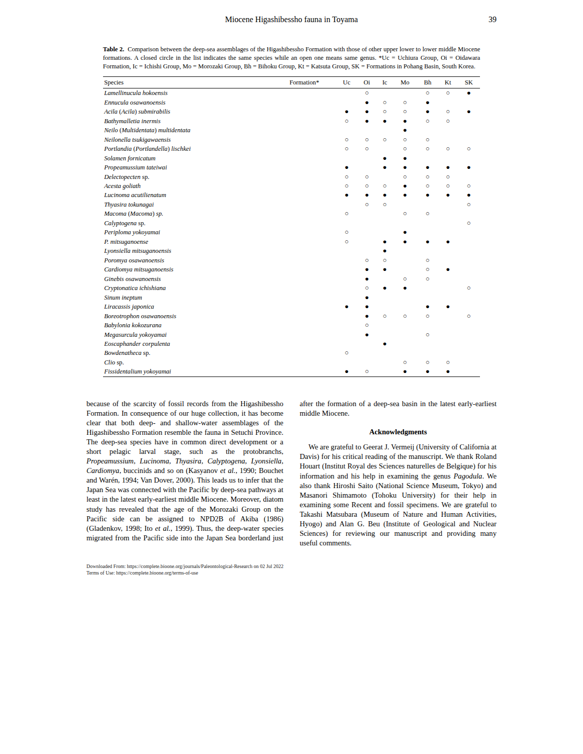Miocene Higashibessho fauna in Toyama 39
Table 2. Comparison between the deep-sea assemblages of the Higashibessho Formation with those of other upper lower to lower middle Miocene formations. A closed circle in the list indicates the same species while an open one means same genus. *Uc = Uchiura Group, Oi = Oidawara Formation, Ic = Ichishi Group, Mo = Morozaki Group, Bh = Bihoku Group, Kt = Katsuta Group, SK = Formations in Pohang Basin, South Korea.
| Species | Formation* | Uc | Oi | Ic | Mo | Bh | Kt | SK |
| --- | --- | --- | --- | --- | --- | --- | --- | --- |
| Lamellinucula hokoensis | | | ○ | | | ○ | ○ | ● |
| Ennucula osawanoensis | | | ● | ○ | ○ | ● | | |
| Acila ( Acila ) submirabilis | | ● | ● | ○ | ○ | ● | ○ | ● |
| Bathymalletia inermis | | ○ | ● | ● | ● | ○ | ○ | |
| Neilo ( Multidentata ) multidentata | | | | | ● | | | |
| Neilonella tsukigawaensis | | ○ | ○ | ○ | ○ | ○ | | |
| Portlandia ( Portlandella ) lischkei | | ○ | ○ | | ○ | ○ | ○ | ○ |
| Solamen fornicatum | | | | ● | ● | | | |
| Propeamussium tateiwai | | ● | | ● | ● | ● | ● | ● |
| Delectopecten sp. | | ○ | ○ | | ○ | ○ | ○ | |
| Acesta goliath | | ○ | ○ | ○ | ● | ○ | ○ | ○ |
| Lucinoma acutilienatum | | ● | ● | ● | ● | ● | ● | ● |
| Thyasira tokunagai | | | ○ | ○ | | | | ○ |
| Macoma ( Macoma ) sp. | | ○ | | | ○ | ○ | | |
| Calyptogena sp. | | | | | | | | ○ |
| Periploma yokoyamai | | ○ | | | ● | | | |
| P. mitsuganoense | | ○ | | ● | ● | ● | ● | |
| Lyonsiella mitsuganoensis | | | | ● | | | | |
| Poromya osawanoensis | | | ○ | ○ | | ○ | | |
| Cardiomya mitsuganoensis | | | ● | ● | | ○ | ● | |
| Ginebis osawanoensis | | | ● | | ○ | ○ | | |
| Cryptonatica ichishiana | | | ○ | ● | ● | | | ○ |
| Sinum ineptum | | | ● | | | | | |
| Liracassis japonica | | ● | ● | | | ● | ● | |
| Boreotrophon osawanoensis | | | ● | ○ | ○ | ○ | | ○ |
| Babylonia kokozurana | | | ○ | | | | | |
| Megasurcula yokoyamai | | | ● | | | ○ | | |
| Eoscaphander corpulenta | | | | ● | | | | |
| Bowdenatheca sp. | | ○ | | | | | | |
| Clio sp. | | | | | ○ | ○ | ○ | |
| Fissidentalium yokoyamai | | ● | ○ | | ● | ● | ● | |
because of the scarcity of fossil records from the Higashibessho Formation. In consequence of our huge collection, it has become clear that both deep- and shallow-water assemblages of the Higashibessho Formation resemble the fauna in Setuchi Province. The deep-sea species have in common direct development or a short pelagic larval stage, such as the protobranchs, Propeamussium, Lucinoma, Thyasira, Calyptogena, Lyonsiella, Cardiomya, buccinids and so on (Kasyanov et al., 1990; Bouchet and Warén, 1994; Van Dover, 2000). This leads us to infer that the Japan Sea was connected with the Pacific by deep-sea pathways at least in the latest early-earliest middle Miocene. Moreover, diatom study has revealed that the age of the Morozaki Group on the Pacific side can be assigned to NPD2B of Akiba (1986) (Gladenkov, 1998; Ito et al., 1999). Thus, the deep-water species migrated from the Pacific side into the Japan Sea borderland just after the formation of a deep-sea basin in the latest early-earliest middle Miocene.
Acknowledgments
We are grateful to Geerat J. Vermeij (University of California at Davis) for his critical reading of the manuscript. We thank Roland Houart (Institut Royal des Sciences naturelles de Belgique) for his information and his help in examining the genus Pagodula. We also thank Hiroshi Saito (National Science Museum, Tokyo) and Masanori Shimamoto (Tohoku University) for their help in examining some Recent and fossil specimens. We are grateful to Takashi Matsubara (Museum of Nature and Human Activities, Hyogo) and Alan G. Beu (Institute of Geological and Nuclear Sciences) for reviewing our manuscript and providing many useful comments.
Downloaded From: https://complete.bioone.org/journals/Paleontological-Research on 02 Jul 2022
Terms of Use: https://complete.bioone.org/terms-of-use